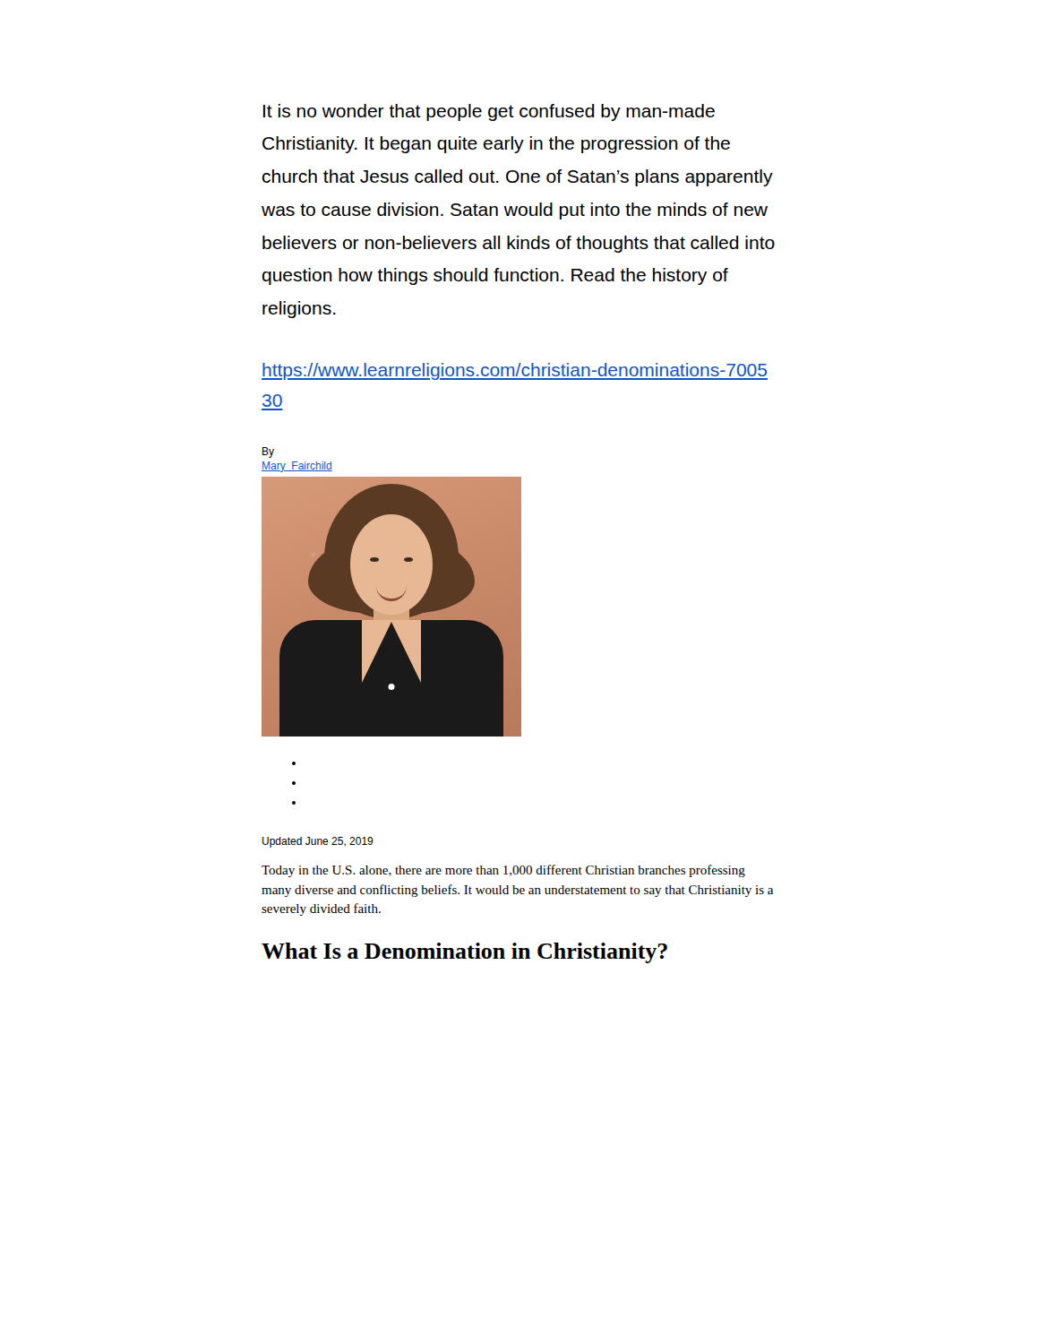It is no wonder that people get confused by man-made Christianity. It began quite early in the progression of the church that Jesus called out. One of Satan’s plans apparently was to cause division. Satan would put into the minds of new believers or non-believers all kinds of thoughts that called into question how things should function. Read the history of religions.
https://www.learnreligions.com/christian-denominations-700530
By
Mary Fairchild
Updated June 25, 2019
Today in the U.S. alone, there are more than 1,000 different Christian branches professing many diverse and conflicting beliefs. It would be an understatement to say that Christianity is a severely divided faith.
What Is a Denomination in Christianity?